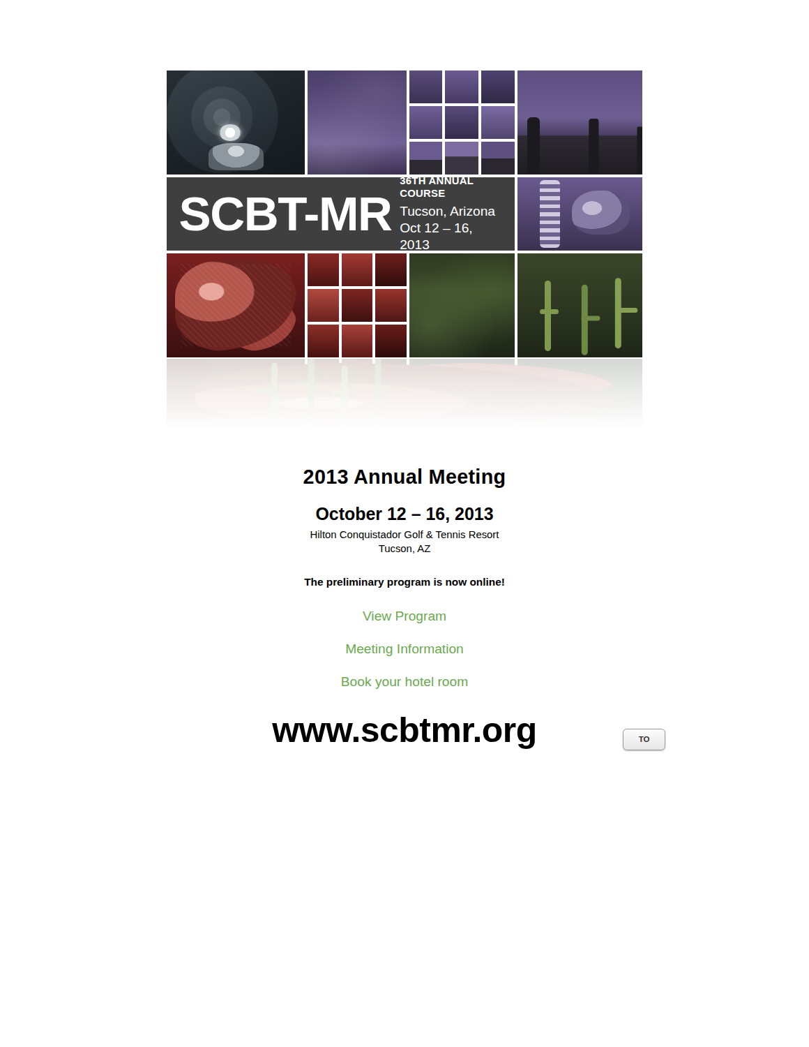SCBT-MR
36TH ANNUAL COURSE
Tucson, Arizona
Oct 12 – 16, 2013
2013 Annual Meeting
October 12 – 16, 2013
Hilton Conquistador Golf & Tennis Resort
Tucson, AZ
The preliminary program is now online!
View Program
Meeting Information
Book your hotel room
www.scbtmr.org
TO